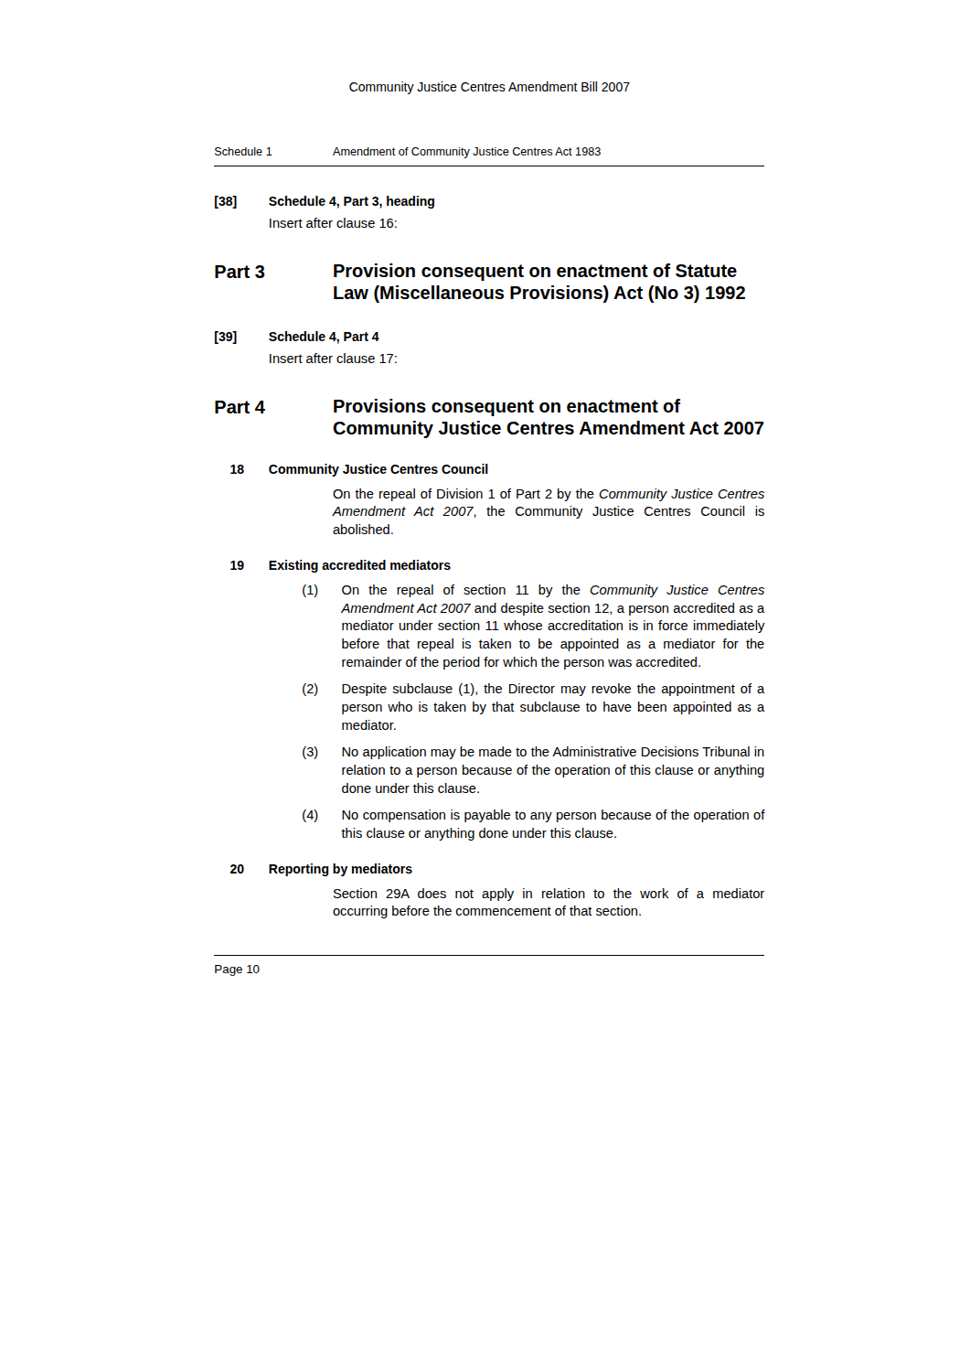Community Justice Centres Amendment Bill 2007
Schedule 1 Amendment of Community Justice Centres Act 1983
[38] Schedule 4, Part 3, heading
Insert after clause 16:
Part 3
Provision consequent on enactment of Statute Law (Miscellaneous Provisions) Act (No 3) 1992
[39] Schedule 4, Part 4
Insert after clause 17:
Part 4
Provisions consequent on enactment of Community Justice Centres Amendment Act 2007
18 Community Justice Centres Council
On the repeal of Division 1 of Part 2 by the Community Justice Centres Amendment Act 2007, the Community Justice Centres Council is abolished.
19 Existing accredited mediators
(1)
On the repeal of section 11 by the Community Justice Centres Amendment Act 2007 and despite section 12, a person accredited as a mediator under section 11 whose accreditation is in force immediately before that repeal is taken to be appointed as a mediator for the remainder of the period for which the person was accredited.
(2)
Despite subclause (1), the Director may revoke the appointment of a person who is taken by that subclause to have been appointed as a mediator.
(3)
No application may be made to the Administrative Decisions Tribunal in relation to a person because of the operation of this clause or anything done under this clause.
(4)
No compensation is payable to any person because of the operation of this clause or anything done under this clause.
20 Reporting by mediators
Section 29A does not apply in relation to the work of a mediator occurring before the commencement of that section.
Page 10